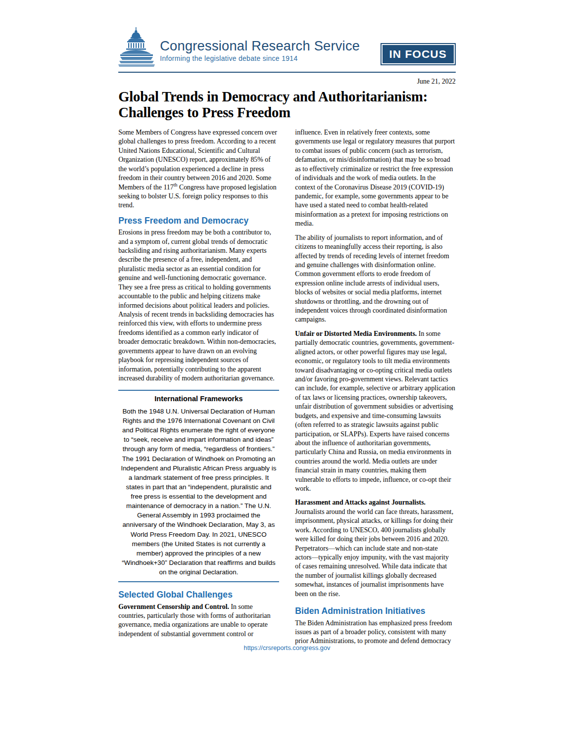Congressional Research Service
Informing the legislative debate since 1914
IN FOCUS
June 21, 2022
Global Trends in Democracy and Authoritarianism: Challenges to Press Freedom
Some Members of Congress have expressed concern over global challenges to press freedom. According to a recent United Nations Educational, Scientific and Cultural Organization (UNESCO) report, approximately 85% of the world’s population experienced a decline in press freedom in their country between 2016 and 2020. Some Members of the 117th Congress have proposed legislation seeking to bolster U.S. foreign policy responses to this trend.
Press Freedom and Democracy
Erosions in press freedom may be both a contributor to, and a symptom of, current global trends of democratic backsliding and rising authoritarianism. Many experts describe the presence of a free, independent, and pluralistic media sector as an essential condition for genuine and well-functioning democratic governance. They see a free press as critical to holding governments accountable to the public and helping citizens make informed decisions about political leaders and policies. Analysis of recent trends in backsliding democracies has reinforced this view, with efforts to undermine press freedoms identified as a common early indicator of broader democratic breakdown. Within non-democracies, governments appear to have drawn on an evolving playbook for repressing independent sources of information, potentially contributing to the apparent increased durability of modern authoritarian governance.
International Frameworks
Both the 1948 U.N. Universal Declaration of Human Rights and the 1976 International Covenant on Civil and Political Rights enumerate the right of everyone to “seek, receive and impart information and ideas” through any form of media, “regardless of frontiers.” The 1991 Declaration of Windhoek on Promoting an Independent and Pluralistic African Press arguably is a landmark statement of free press principles. It states in part that an “independent, pluralistic and free press is essential to the development and maintenance of democracy in a nation.” The U.N. General Assembly in 1993 proclaimed the anniversary of the Windhoek Declaration, May 3, as World Press Freedom Day. In 2021, UNESCO members (the United States is not currently a member) approved the principles of a new “Windhoek+30” Declaration that reaffirms and builds on the original Declaration.
Selected Global Challenges
Government Censorship and Control. In some countries, particularly those with forms of authoritarian governance, media organizations are unable to operate independent of substantial government control or influence. Even in relatively freer contexts, some governments use legal or regulatory measures that purport to combat issues of public concern (such as terrorism, defamation, or mis/disinformation) that may be so broad as to effectively criminalize or restrict the free expression of individuals and the work of media outlets. In the context of the Coronavirus Disease 2019 (COVID-19) pandemic, for example, some governments appear to be have used a stated need to combat health-related misinformation as a pretext for imposing restrictions on media.
The ability of journalists to report information, and of citizens to meaningfully access their reporting, is also affected by trends of receding levels of internet freedom and genuine challenges with disinformation online. Common government efforts to erode freedom of expression online include arrests of individual users, blocks of websites or social media platforms, internet shutdowns or throttling, and the drowning out of independent voices through coordinated disinformation campaigns.
Unfair or Distorted Media Environments. In some partially democratic countries, governments, government-aligned actors, or other powerful figures may use legal, economic, or regulatory tools to tilt media environments toward disadvantaging or co-opting critical media outlets and/or favoring pro-government views. Relevant tactics can include, for example, selective or arbitrary application of tax laws or licensing practices, ownership takeovers, unfair distribution of government subsidies or advertising budgets, and expensive and time-consuming lawsuits (often referred to as strategic lawsuits against public participation, or SLAPPs). Experts have raised concerns about the influence of authoritarian governments, particularly China and Russia, on media environments in countries around the world. Media outlets are under financial strain in many countries, making them vulnerable to efforts to impede, influence, or co-opt their work.
Harassment and Attacks against Journalists. Journalists around the world can face threats, harassment, imprisonment, physical attacks, or killings for doing their work. According to UNESCO, 400 journalists globally were killed for doing their jobs between 2016 and 2020. Perpetrators—which can include state and non-state actors—typically enjoy impunity, with the vast majority of cases remaining unresolved. While data indicate that the number of journalist killings globally decreased somewhat, instances of journalist imprisonments have been on the rise.
Biden Administration Initiatives
The Biden Administration has emphasized press freedom issues as part of a broader policy, consistent with many prior Administrations, to promote and defend democracy
https://crsreports.congress.gov